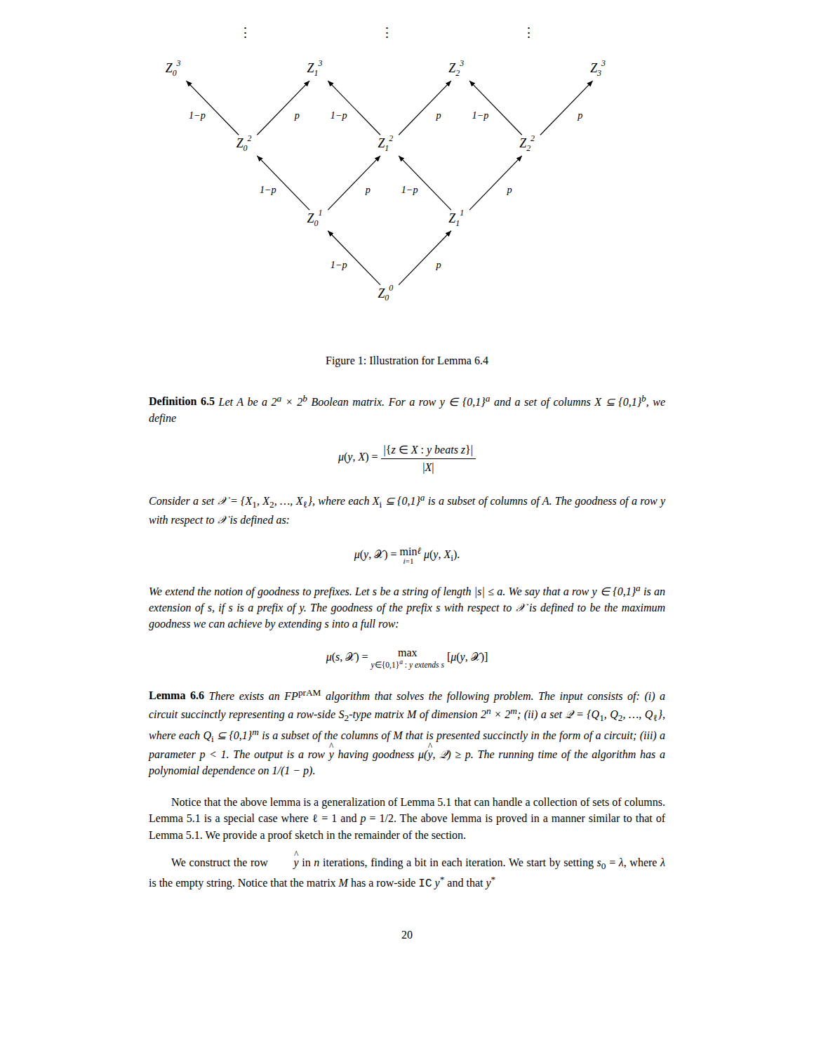⋮ ⋮ ⋮ Z03 Z13 Z23 Z33 Z02 Z12 Z22 Z01 Z11 Z00 1−p p 1−p p 1−p p 1−p p 1−p p 1−p p
Figure 1: Illustration for Lemma 6.4
Definition 6.5 Let A be a 2a × 2b Boolean matrix. For a row y ∈ {0,1}a and a set of columns X ⊆ {0,1}b, we define
μ(y, X) = |{z ∈ X : y beats z}||X|
Consider a set 𝒳 = {X1, X2, …, Xℓ}, where each Xi ⊆ {0,1}a is a subset of columns of A. The goodness of a row y with respect to 𝒳 is defined as:
μ(y, 𝒳) = min i=1ℓ μ(y, Xi).
We extend the notion of goodness to prefixes. Let s be a string of length |s| ≤ a. We say that a row y ∈ {0,1}a is an extension of s, if s is a prefix of y. The goodness of the prefix s with respect to 𝒳 is defined to be the maximum goodness we can achieve by extending s into a full row:
μ(s, 𝒳) = max y∈{0,1}a : y extends s [μ(y, 𝒳)]
Lemma 6.6 There exists an FPprAM algorithm that solves the following problem. The input consists of: (i) a circuit succinctly representing a row-side S2-type matrix M of dimension 2n × 2m; (ii) a set 𝒬 = {Q1, Q2, …, Qℓ}, where each Qi ⊆ {0,1}m is a subset of the columns of M that is presented succinctly in the form of a circuit; (iii) a parameter p < 1. The output is a row y having goodness μ(y, 𝒬) ≥ p. The running time of the algorithm has a polynomial dependence on 1/(1 − p).
Notice that the above lemma is a generalization of Lemma 5.1 that can handle a collection of sets of columns. Lemma 5.1 is a special case where ℓ = 1 and p = 1/2. The above lemma is proved in a manner similar to that of Lemma 5.1. We provide a proof sketch in the remainder of the section.
We construct the row y in n iterations, finding a bit in each iteration. We start by setting s0 = λ, where λ is the empty string. Notice that the matrix M has a row-side IC y* and that y*
20